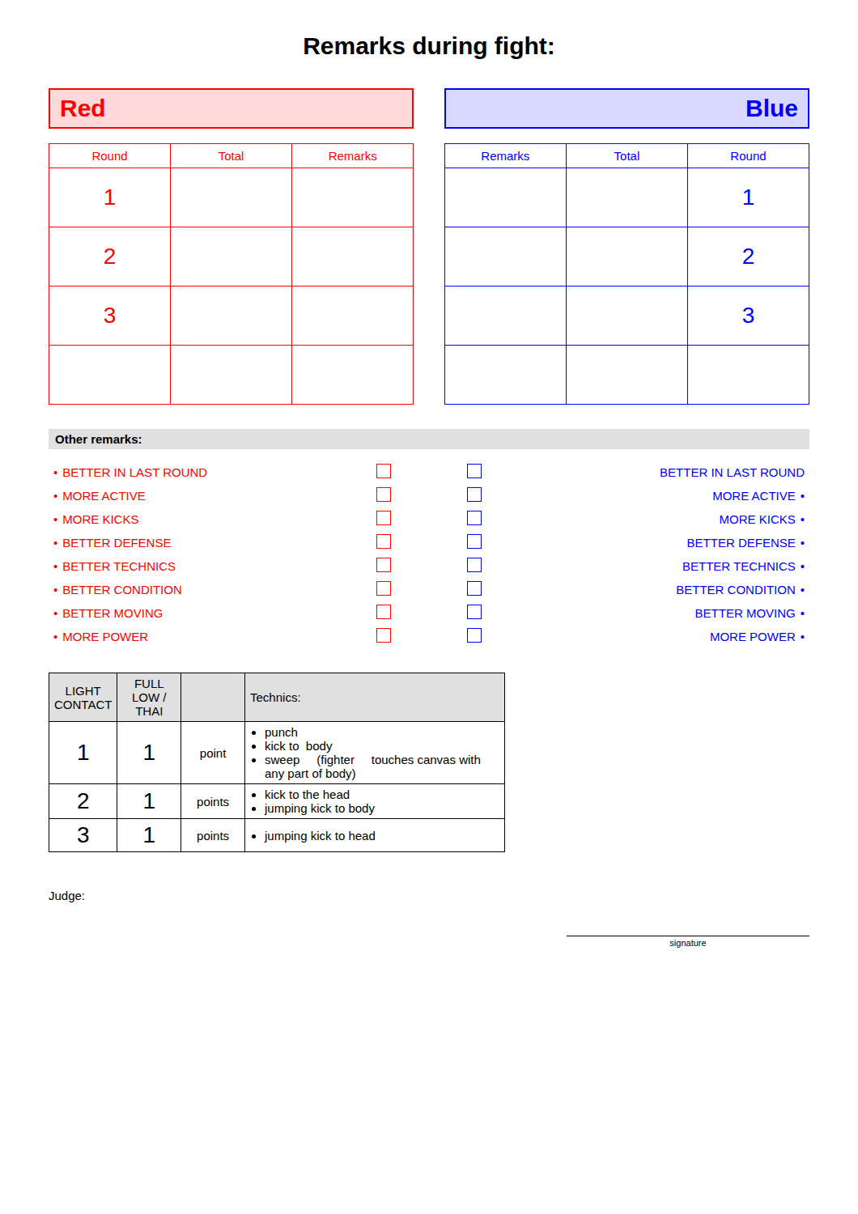Remarks during fight:
Red
Blue
| Round | Total | Remarks |
| --- | --- | --- |
| 1 | | |
| 2 | | |
| 3 | | |
| Remarks | Total | Round |
| --- | --- | --- |
| | | 1 |
| | | 2 |
| | | 3 |
Other remarks:
| • BETTER IN LAST ROUND | | | BETTER IN LAST ROUND |
| • MORE ACTIVE | | | MORE ACTIVE • |
| • MORE KICKS | | | MORE KICKS • |
| • BETTER DEFENSE | | | BETTER DEFENSE • |
| • BETTER TECHNICS | | | BETTER TECHNICS • |
| • BETTER CONDITION | | | BETTER CONDITION • |
| • BETTER MOVING | | | BETTER MOVING • |
| • MORE POWER | | | MORE POWER • |
| LIGHT CONTACT | FULL LOW / THAI | | Technics: |
| --- | --- | --- | --- |
| 1 | 1 | point | punch kick to body sweep (fighter touches canvas with any part of body) |
| 2 | 1 | points | kick to the head jumping kick to body |
| 3 | 1 | points | jumping kick to head |
Judge:
signature